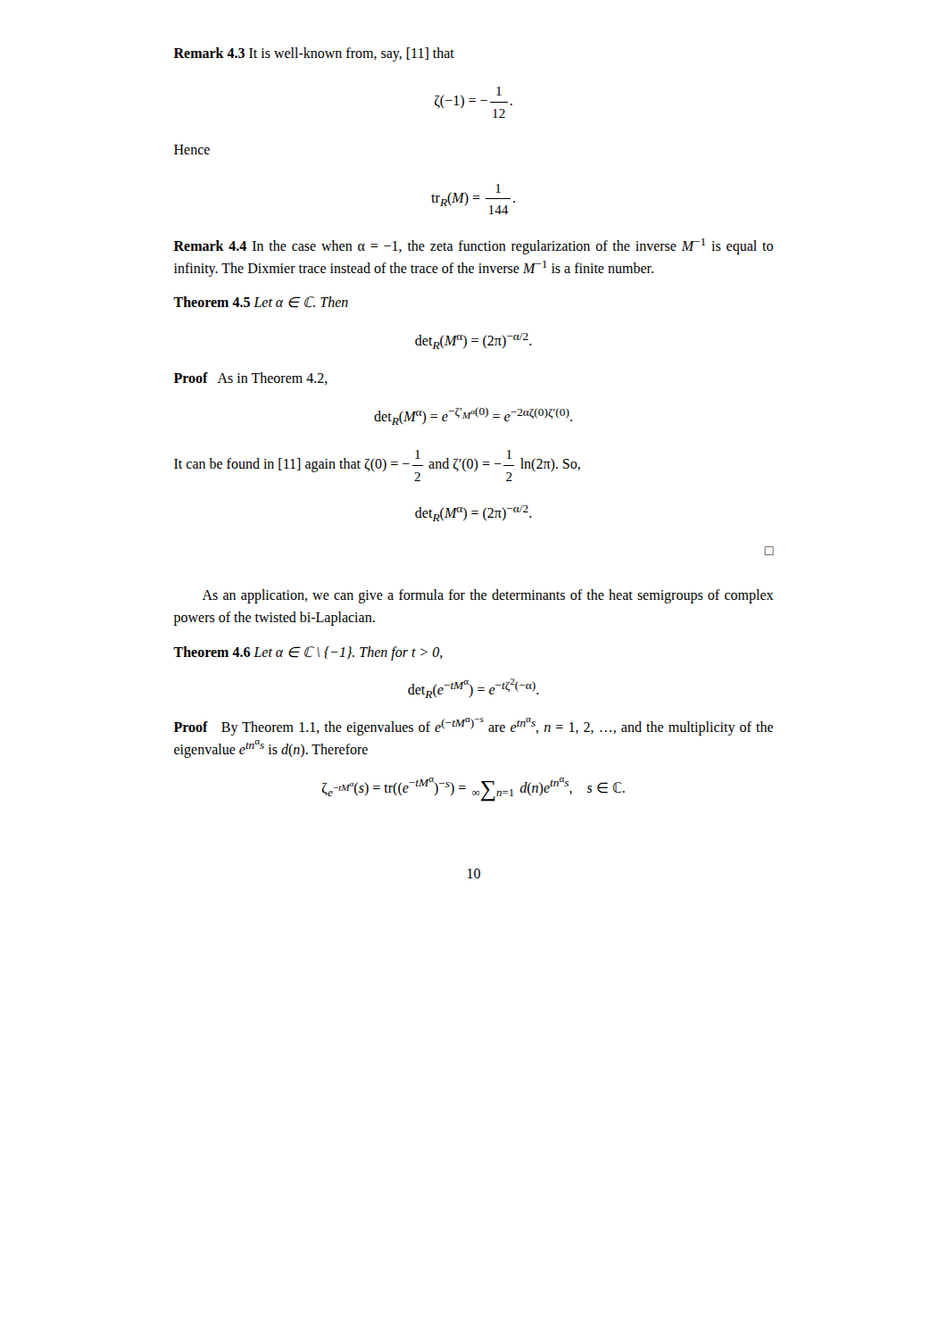Remark 4.3 It is well-known from, say, [11] that
ζ(−1) = −112.
Hence
trR(M) = 1144.
Remark 4.4 In the case when α = −1, the zeta function regularization of the inverse M−1 is equal to infinity. The Dixmier trace instead of the trace of the inverse M−1 is a finite number.
Theorem 4.5 Let α ∈ ℂ. Then
detR(Mα) = (2π)−α/2.
Proof As in Theorem 4.2,
detR(Mα) = e−ζ′Mα(0) = e−2αζ(0)ζ′(0).
It can be found in [11] again that ζ(0) = −12 and ζ′(0) = −12 ln(2π). So,
detR(Mα) = (2π)−α/2.
□
As an application, we can give a formula for the determinants of the heat semigroups of complex powers of the twisted bi-Laplacian.
Theorem 4.6 Let α ∈ ℂ \ {−1}. Then for t > 0,
detR(e−tMα) = e−tζ2(−α).
Proof By Theorem 1.1, the eigenvalues of e(−tMα)−s are etnαs, n = 1, 2, …, and the multiplicity of the eigenvalue etnαs is d(n). Therefore
ζe−tMα(s) = tr((e−tMα)−s) = ∞∑n=1 d(n)etnαs, s ∈ ℂ.
10